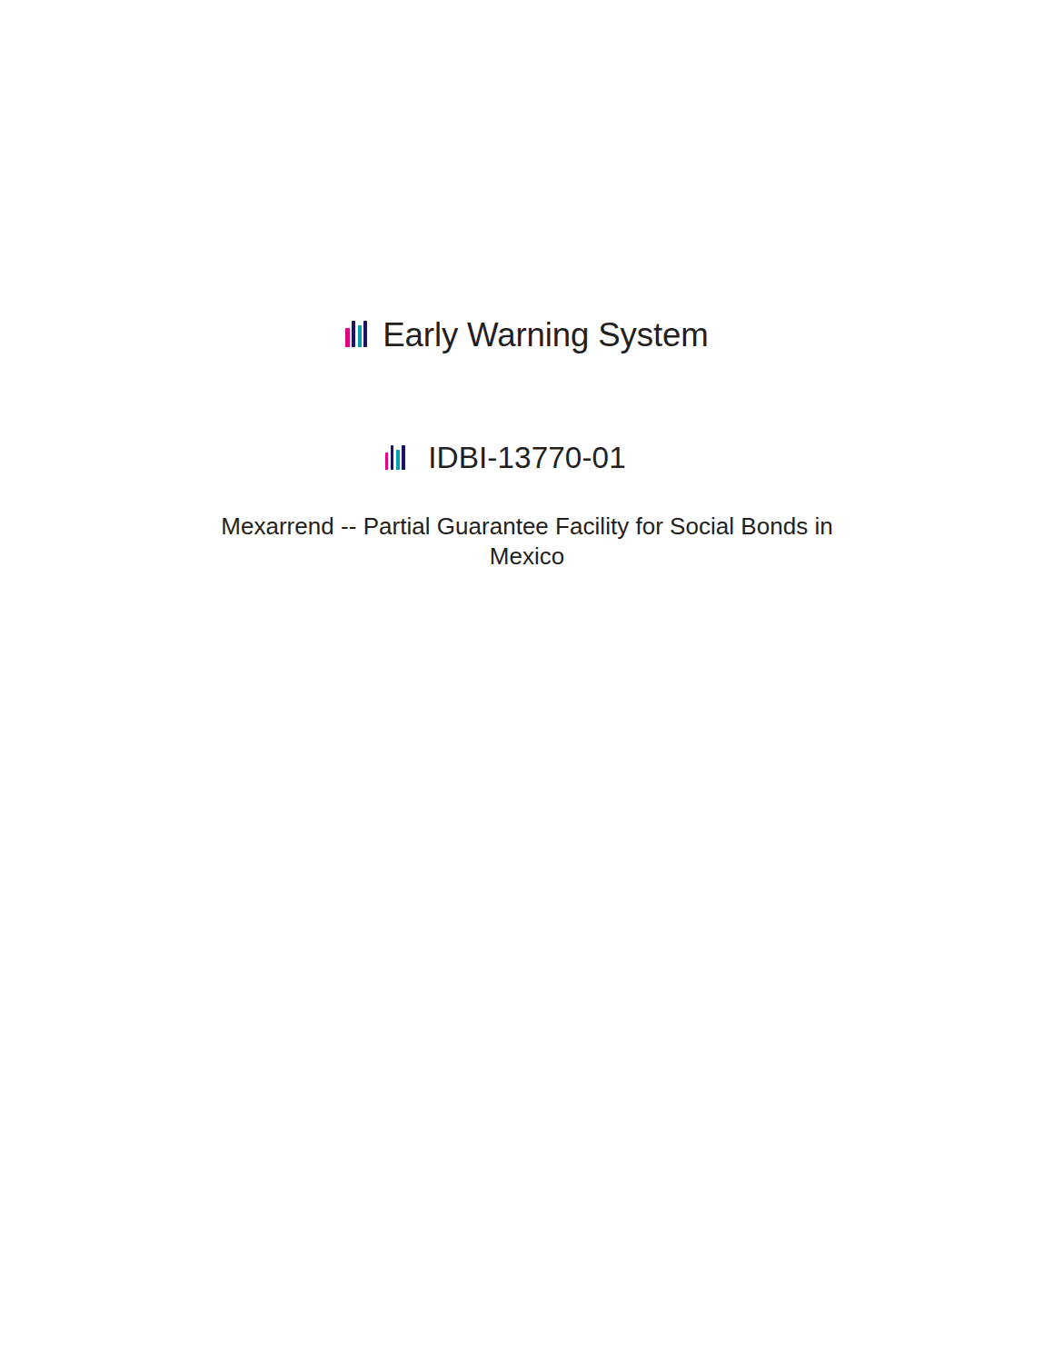Early Warning System
IDBI-13770-01
Mexarrend -- Partial Guarantee Facility for Social Bonds in Mexico